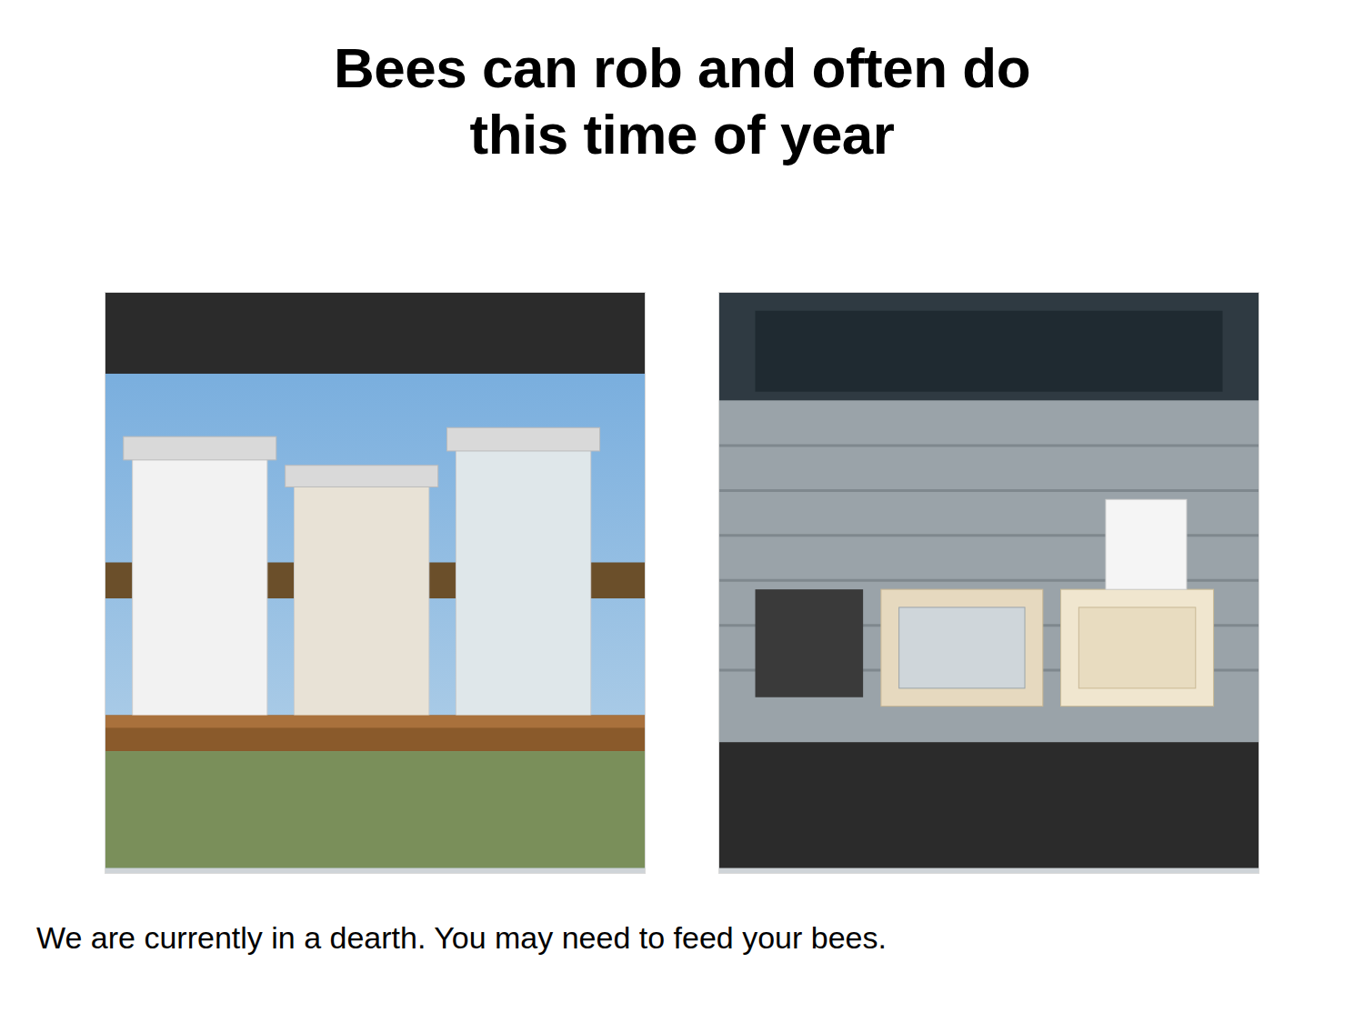Bees can rob and often do
this time of year
We are currently in a dearth. You may need to feed your bees.